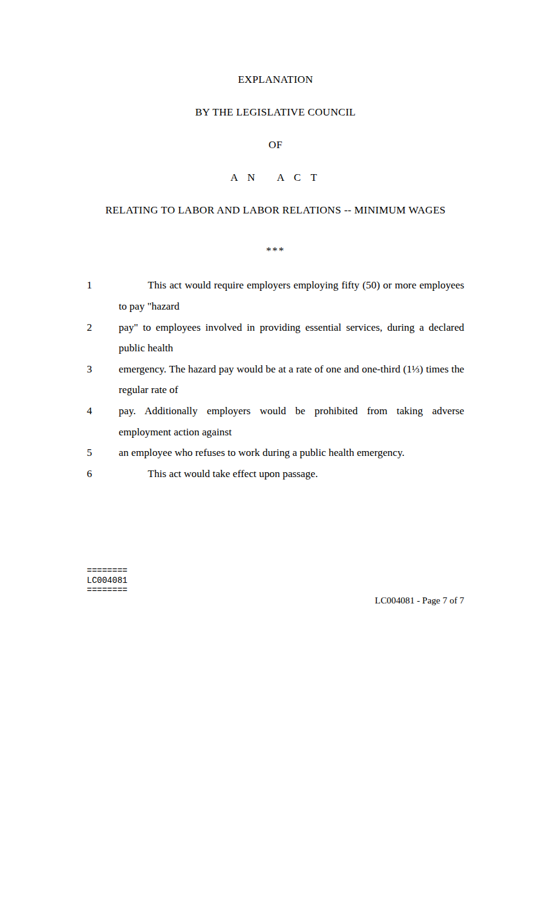EXPLANATION
BY THE LEGISLATIVE COUNCIL
OF
A N A C T
RELATING TO LABOR AND LABOR RELATIONS -- MINIMUM WAGES
***
| 1 | This act would require employers employing fifty (50) or more employees to pay "hazard |
| 2 | pay" to employees involved in providing essential services, during a declared public health |
| 3 | emergency. The hazard pay would be at a rate of one and one-third (1⅓) times the regular rate of |
| 4 | pay. Additionally employers would be prohibited from taking adverse employment action against |
| 5 | an employee who refuses to work during a public health emergency. |
| 6 | This act would take effect upon passage. |
========
LC004081
========
LC004081 - Page 7 of 7